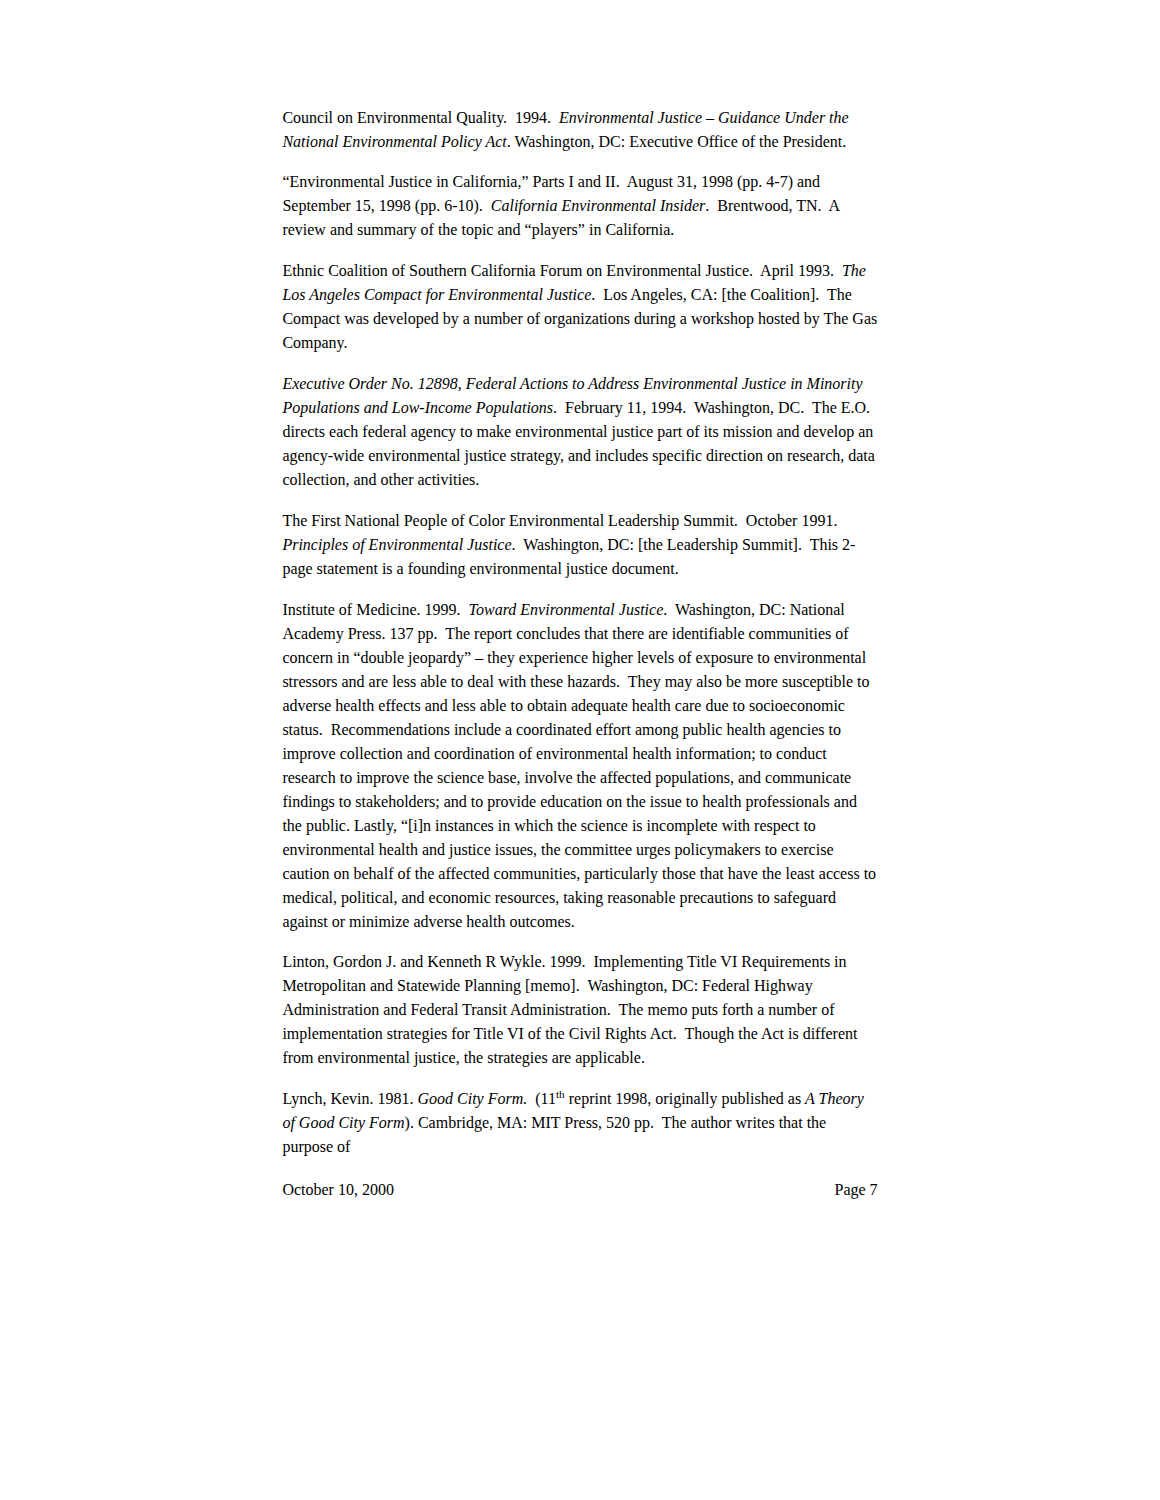Council on Environmental Quality. 1994. Environmental Justice – Guidance Under the National Environmental Policy Act. Washington, DC: Executive Office of the President.
“Environmental Justice in California,” Parts I and II. August 31, 1998 (pp. 4-7) and September 15, 1998 (pp. 6-10). California Environmental Insider. Brentwood, TN. A review and summary of the topic and “players” in California.
Ethnic Coalition of Southern California Forum on Environmental Justice. April 1993. The Los Angeles Compact for Environmental Justice. Los Angeles, CA: [the Coalition]. The Compact was developed by a number of organizations during a workshop hosted by The Gas Company.
Executive Order No. 12898, Federal Actions to Address Environmental Justice in Minority Populations and Low-Income Populations. February 11, 1994. Washington, DC. The E.O. directs each federal agency to make environmental justice part of its mission and develop an agency-wide environmental justice strategy, and includes specific direction on research, data collection, and other activities.
The First National People of Color Environmental Leadership Summit. October 1991. Principles of Environmental Justice. Washington, DC: [the Leadership Summit]. This 2-page statement is a founding environmental justice document.
Institute of Medicine. 1999. Toward Environmental Justice. Washington, DC: National Academy Press. 137 pp. The report concludes that there are identifiable communities of concern in “double jeopardy” – they experience higher levels of exposure to environmental stressors and are less able to deal with these hazards. They may also be more susceptible to adverse health effects and less able to obtain adequate health care due to socioeconomic status. Recommendations include a coordinated effort among public health agencies to improve collection and coordination of environmental health information; to conduct research to improve the science base, involve the affected populations, and communicate findings to stakeholders; and to provide education on the issue to health professionals and the public. Lastly, “[i]n instances in which the science is incomplete with respect to environmental health and justice issues, the committee urges policymakers to exercise caution on behalf of the affected communities, particularly those that have the least access to medical, political, and economic resources, taking reasonable precautions to safeguard against or minimize adverse health outcomes.
Linton, Gordon J. and Kenneth R Wykle. 1999. Implementing Title VI Requirements in Metropolitan and Statewide Planning [memo]. Washington, DC: Federal Highway Administration and Federal Transit Administration. The memo puts forth a number of implementation strategies for Title VI of the Civil Rights Act. Though the Act is different from environmental justice, the strategies are applicable.
Lynch, Kevin. 1981. Good City Form. (11th reprint 1998, originally published as A Theory of Good City Form). Cambridge, MA: MIT Press, 520 pp. The author writes that the purpose of
October 10, 2000 Page 7